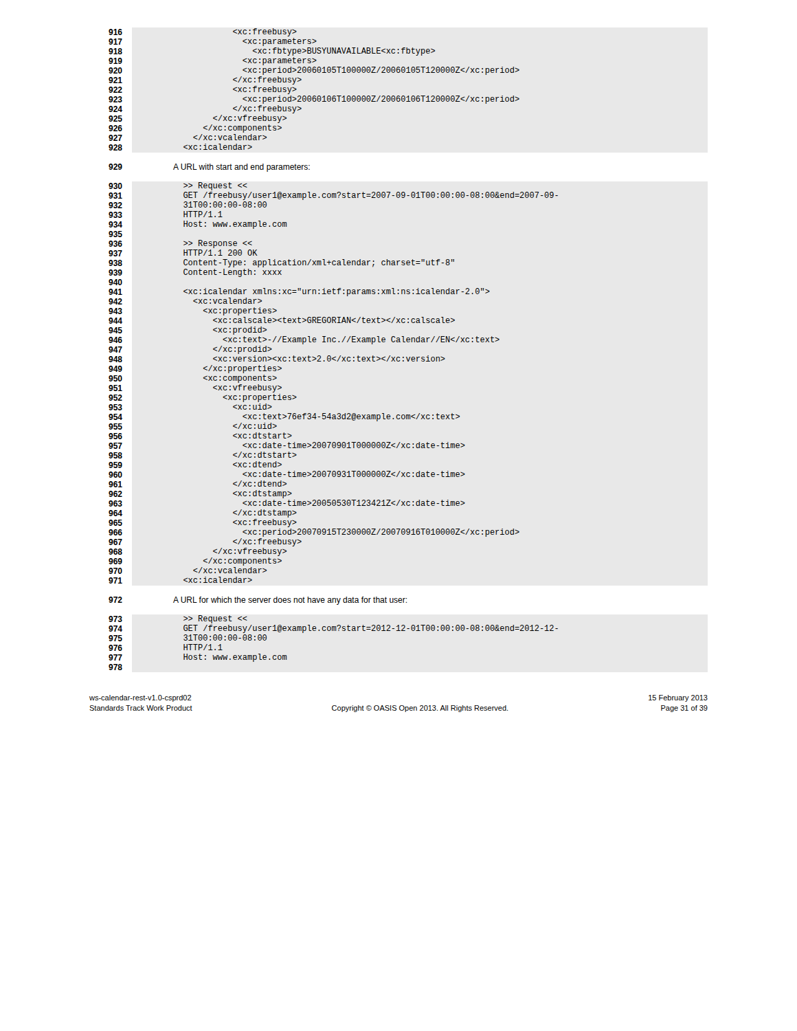916
<xc:freebusy>
917
<xc:parameters>
918
<xc:fbtype>BUSYUNAVAILABLE<xc:fbtype>
919
<xc:parameters>
920
<xc:period>20060105T100000Z/20060105T120000Z</xc:period>
921
</xc:freebusy>
922
<xc:freebusy>
923
<xc:period>20060106T100000Z/20060106T120000Z</xc:period>
924
</xc:freebusy>
925
</xc:vfreebusy>
926
</xc:components>
927
</xc:vcalendar>
928
<xc:icalendar>
929
A URL with start and end parameters:
930
>> Request <<
931
GET /freebusy/user1@example.com?start=2007-09-01T00:00:00-08:00&end=2007-09-
932
31T00:00:00-08:00
933
HTTP/1.1
934
Host: www.example.com
935
936
>> Response <<
937
HTTP/1.1 200 OK
938
Content-Type: application/xml+calendar; charset="utf-8"
939
Content-Length: xxxx
940
941
<xc:icalendar xmlns:xc="urn:ietf:params:xml:ns:icalendar-2.0">
942
<xc:vcalendar>
943
<xc:properties>
944
<xc:calscale><text>GREGORIAN</text></xc:calscale>
945
<xc:prodid>
946
<xc:text>-//Example Inc.//Example Calendar//EN</xc:text>
947
</xc:prodid>
948
<xc:version><xc:text>2.0</xc:text></xc:version>
949
</xc:properties>
950
<xc:components>
951
<xc:vfreebusy>
952
<xc:properties>
953
<xc:uid>
954
<xc:text>76ef34-54a3d2@example.com</xc:text>
955
</xc:uid>
956
<xc:dtstart>
957
<xc:date-time>20070901T000000Z</xc:date-time>
958
</xc:dtstart>
959
<xc:dtend>
960
<xc:date-time>20070931T000000Z</xc:date-time>
961
</xc:dtend>
962
<xc:dtstamp>
963
<xc:date-time>20050530T123421Z</xc:date-time>
964
</xc:dtstamp>
965
<xc:freebusy>
966
<xc:period>20070915T230000Z/20070916T010000Z</xc:period>
967
</xc:freebusy>
968
</xc:vfreebusy>
969
</xc:components>
970
</xc:vcalendar>
971
<xc:icalendar>
972
A URL for which the server does not have any data for that user:
973
>> Request <<
974
GET /freebusy/user1@example.com?start=2012-12-01T00:00:00-08:00&end=2012-12-
975
31T00:00:00-08:00
976
HTTP/1.1
977
Host: www.example.com
978
ws-calendar-rest-v1.0-csprd02 Standards Track Work Product
Copyright © OASIS Open 2013. All Rights Reserved.
15 February 2013 Page 31 of 39